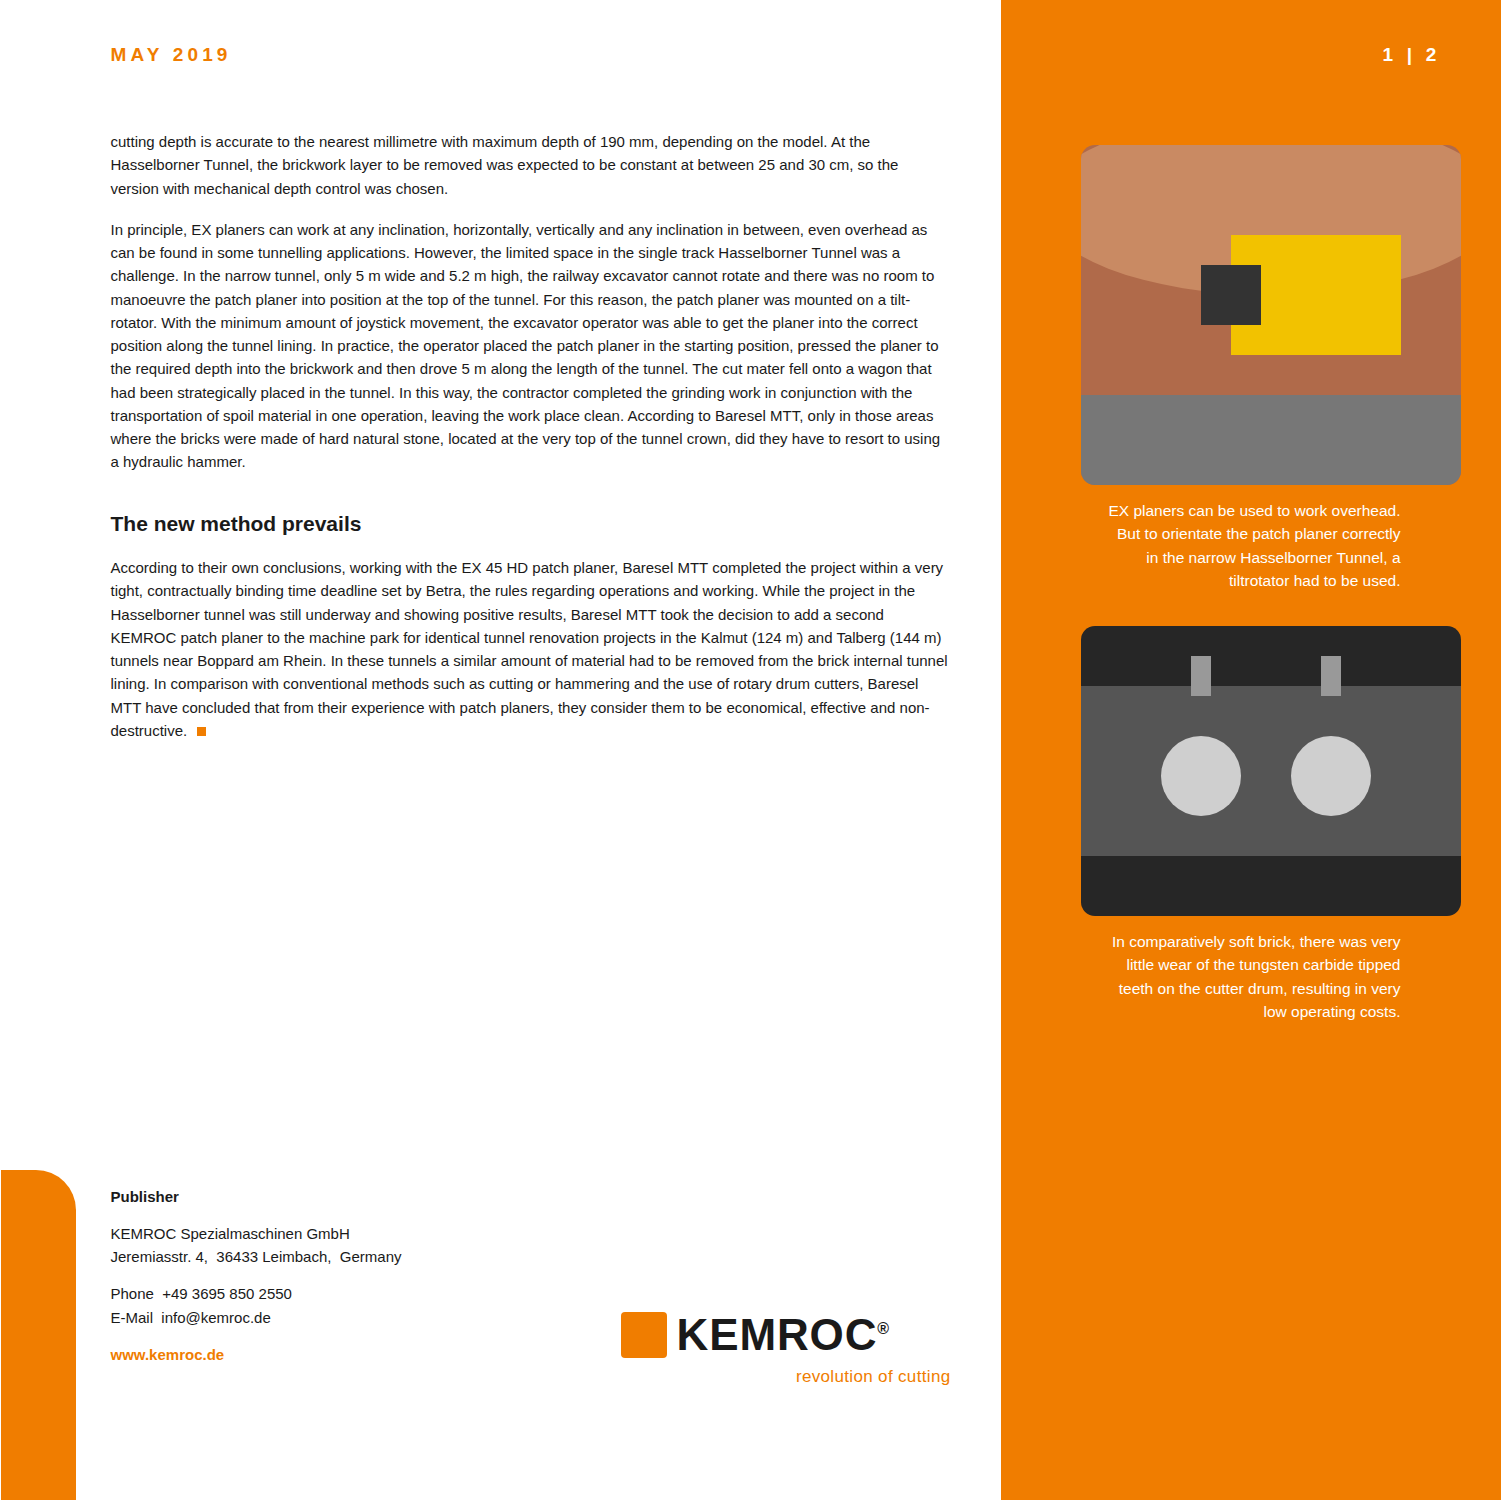EX planers can be used to work overhead.
But to orientate the patch planer correctly
in the narrow Hasselborner Tunnel, a
tiltrotator had to be used.
In comparatively soft brick, there was very
little wear of the tungsten carbide tipped
teeth on the cutter drum, resulting in very
low operating costs.
MAY 2019
1 | 2
cutting depth is accurate to the nearest millimetre with maximum depth of 190 mm, depending on the model. At the Hasselborner Tunnel, the brickwork layer to be removed was expected to be constant at between 25 and 30 cm, so the version with mechanical depth control was chosen.
In principle, EX planers can work at any inclination, horizontally, vertically and any inclination in between, even overhead as can be found in some tunnelling applications. However, the limited space in the single track Hasselborner Tunnel was a challenge. In the narrow tunnel, only 5 m wide and 5.2 m high, the railway excavator cannot rotate and there was no room to manoeuvre the patch planer into position at the top of the tunnel. For this reason, the patch planer was mounted on a tilt-rotator. With the minimum amount of joystick movement, the excavator operator was able to get the planer into the correct position along the tunnel lining. In practice, the operator placed the patch planer in the starting position, pressed the planer to the required depth into the brickwork and then drove 5 m along the length of the tunnel. The cut mater fell onto a wagon that had been strategically placed in the tunnel. In this way, the contractor completed the grinding work in conjunction with the transportation of spoil material in one operation, leaving the work place clean. According to Baresel MTT, only in those areas where the bricks were made of hard natural stone, located at the very top of the tunnel crown, did they have to resort to using a hydraulic hammer.
The new method prevails
According to their own conclusions, working with the EX 45 HD patch planer, Baresel MTT completed the project within a very tight, contractually binding time deadline set by Betra, the rules regarding operations and working. While the project in the Hasselborner tunnel was still underway and showing positive results, Baresel MTT took the decision to add a second KEMROC patch planer to the machine park for identical tunnel renovation projects in the Kalmut (124 m) and Talberg (144 m) tunnels near Boppard am Rhein. In these tunnels a similar amount of material had to be removed from the brick internal tunnel lining. In comparison with conventional methods such as cutting or hammering and the use of rotary drum cutters, Baresel MTT have concluded that from their experience with patch planers, they consider them to be economical, effective and non-destructive.
Publisher
KEMROC Spezialmaschinen GmbH
Jeremiasstr. 4, 36433 Leimbach, Germany
Phone +49 3695 850 2550
E-Mail info@kemroc.de
www.kemroc.de
KEMROC®
revolution of cutting